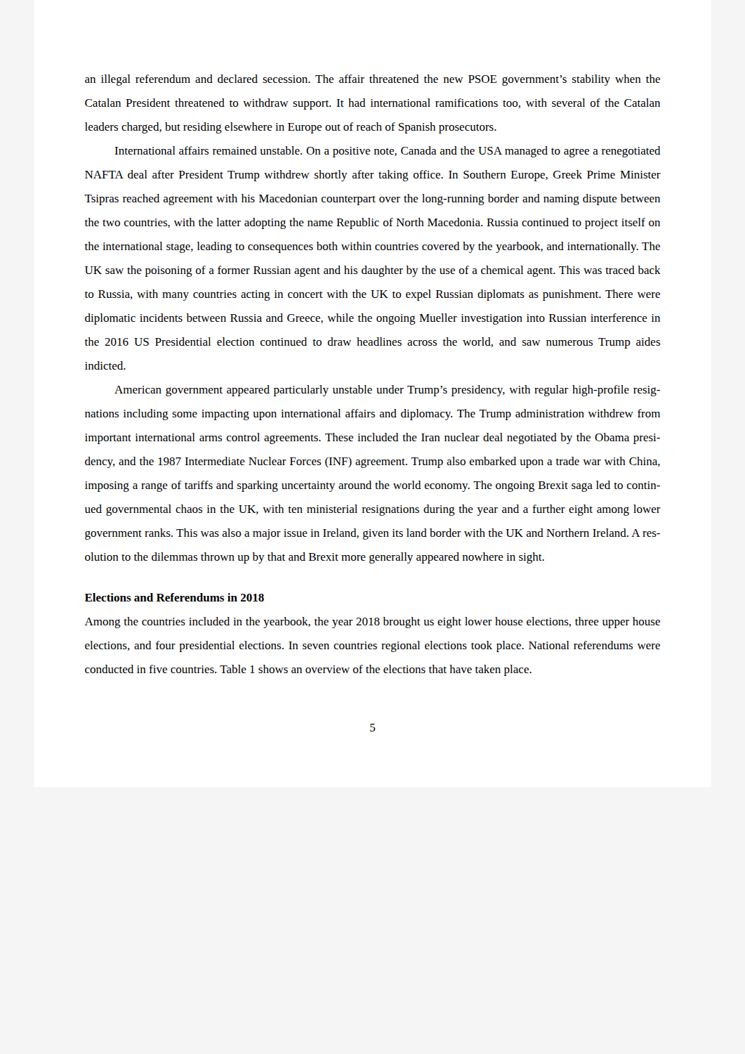an illegal referendum and declared secession. The affair threatened the new PSOE government’s stability when the Catalan President threatened to withdraw support. It had international ramifications too, with several of the Catalan leaders charged, but residing elsewhere in Europe out of reach of Spanish prosecutors.
International affairs remained unstable. On a positive note, Canada and the USA managed to agree a renegotiated NAFTA deal after President Trump withdrew shortly after taking office. In Southern Europe, Greek Prime Minister Tsipras reached agreement with his Macedonian counterpart over the long-running border and naming dispute between the two countries, with the latter adopting the name Republic of North Macedonia. Russia continued to project itself on the international stage, leading to consequences both within countries covered by the yearbook, and internationally. The UK saw the poisoning of a former Russian agent and his daughter by the use of a chemical agent. This was traced back to Russia, with many countries acting in concert with the UK to expel Russian diplomats as punishment. There were diplomatic incidents between Russia and Greece, while the ongoing Mueller investigation into Russian interference in the 2016 US Presidential election continued to draw headlines across the world, and saw numerous Trump aides indicted.
American government appeared particularly unstable under Trump’s presidency, with regular high-profile resignations including some impacting upon international affairs and diplomacy. The Trump administration withdrew from important international arms control agreements. These included the Iran nuclear deal negotiated by the Obama presidency, and the 1987 Intermediate Nuclear Forces (INF) agreement. Trump also embarked upon a trade war with China, imposing a range of tariffs and sparking uncertainty around the world economy. The ongoing Brexit saga led to continued governmental chaos in the UK, with ten ministerial resignations during the year and a further eight among lower government ranks. This was also a major issue in Ireland, given its land border with the UK and Northern Ireland. A resolution to the dilemmas thrown up by that and Brexit more generally appeared nowhere in sight.
Elections and Referendums in 2018
Among the countries included in the yearbook, the year 2018 brought us eight lower house elections, three upper house elections, and four presidential elections. In seven countries regional elections took place. National referendums were conducted in five countries. Table 1 shows an overview of the elections that have taken place.
5